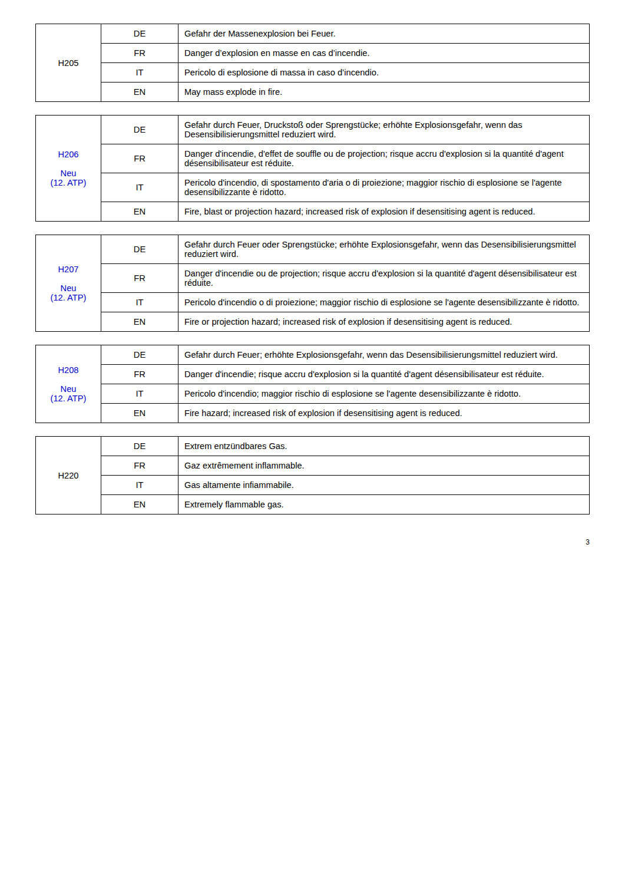| H205 | DE | Gefahr der Massenexplosion bei Feuer. |
| FR | Danger d’explosion en masse en cas d’incendie. |
| IT | Pericolo di esplosione di massa in caso d’incendio. |
| EN | May mass explode in fire. |
| H206 Neu (12. ATP) | DE | Gefahr durch Feuer, Druckstoß oder Sprengstücke; erhöhte Explosionsgefahr, wenn das Desensibilisierungsmittel reduziert wird. |
| FR | Danger d'incendie, d'effet de souffle ou de projection; risque accru d'explosion si la quantité d'agent désensibilisateur est réduite. |
| IT | Pericolo d'incendio, di spostamento d'aria o di proiezione; maggior rischio di esplosione se l'agente desensibilizzante è ridotto. |
| EN | Fire, blast or projection hazard; increased risk of explosion if desensitising agent is reduced. |
| H207 Neu (12. ATP) | DE | Gefahr durch Feuer oder Sprengstücke; erhöhte Explosionsgefahr, wenn das Desensibilisierungsmittel reduziert wird. |
| FR | Danger d'incendie ou de projection; risque accru d'explosion si la quantité d'agent désensibilisateur est réduite. |
| IT | Pericolo d'incendio o di proiezione; maggior rischio di esplosione se l'agente desensibilizzante è ridotto. |
| EN | Fire or projection hazard; increased risk of explosion if desensitising agent is reduced. |
| H208 Neu (12. ATP) | DE | Gefahr durch Feuer; erhöhte Explosionsgefahr, wenn das Desensibilisierungsmittel reduziert wird. |
| FR | Danger d'incendie; risque accru d'explosion si la quantité d'agent désensibilisateur est réduite. |
| IT | Pericolo d'incendio; maggior rischio di esplosione se l'agente desensibilizzante è ridotto. |
| EN | Fire hazard; increased risk of explosion if desensitising agent is reduced. |
| H220 | DE | Extrem entzündbares Gas. |
| FR | Gaz extrêmement inflammable. |
| IT | Gas altamente infiammabile. |
| EN | Extremely flammable gas. |
3